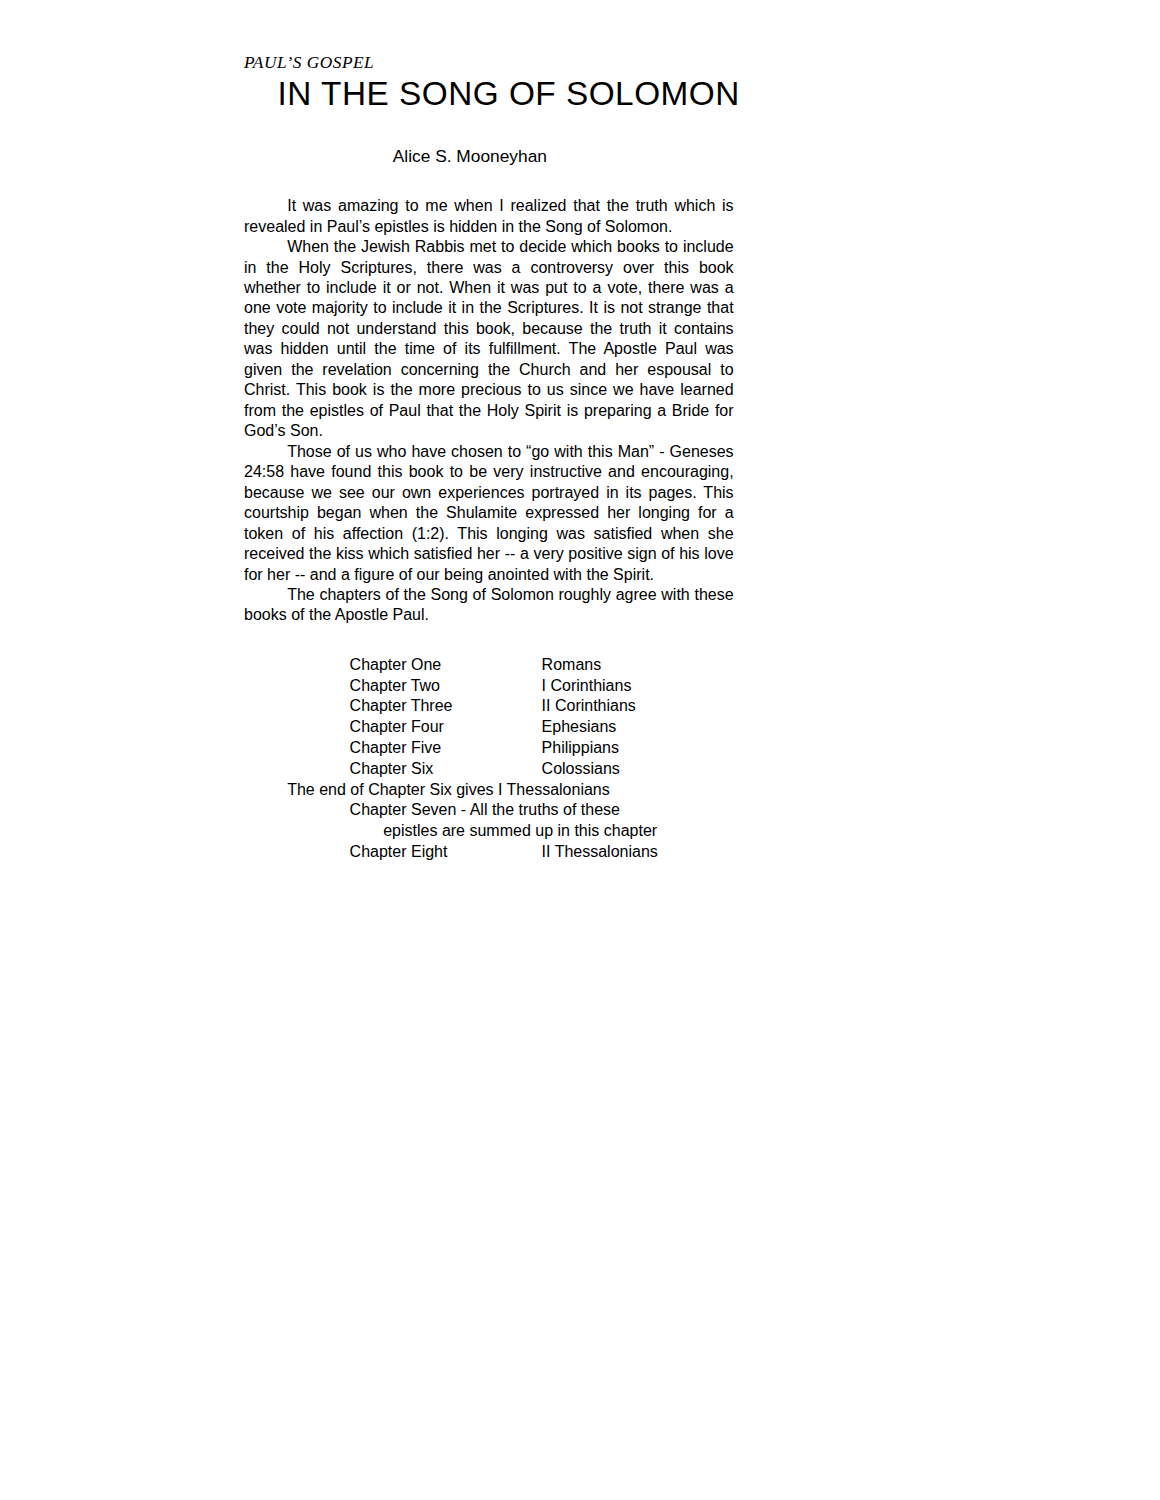PAUL’S GOSPEL
IN THE SONG OF SOLOMON
Alice S. Mooneyhan
It was amazing to me when I realized that the truth which is revealed in Paul’s epistles is hidden in the Song of Solomon.
When the Jewish Rabbis met to decide which books to include in the Holy Scriptures, there was a controversy over this book whether to include it or not. When it was put to a vote, there was a one vote majority to include it in the Scriptures. It is not strange that they could not understand this book, because the truth it contains was hidden until the time of its fulfillment. The Apostle Paul was given the revelation concerning the Church and her espousal to Christ. This book is the more precious to us since we have learned from the epistles of Paul that the Holy Spirit is preparing a Bride for God’s Son.
Those of us who have chosen to “go with this Man” - Geneses 24:58 have found this book to be very instructive and encouraging, because we see our own experiences portrayed in its pages. This courtship began when the Shulamite expressed her longing for a token of his affection (1:2). This longing was satisfied when she received the kiss which satisfied her -- a very positive sign of his love for her -- and a figure of our being anointed with the Spirit.
The chapters of the Song of Solomon roughly agree with these books of the Apostle Paul.
| Chapter One | Romans |
| Chapter Two | I Corinthians |
| Chapter Three | II Corinthians |
| Chapter Four | Ephesians |
| Chapter Five | Philippians |
| Chapter Six | Colossians |
The end of Chapter Six gives I Thessalonians
Chapter Seven - All the truths of these
epistles are summed up in this chapter
Chapter Eight II Thessalonians